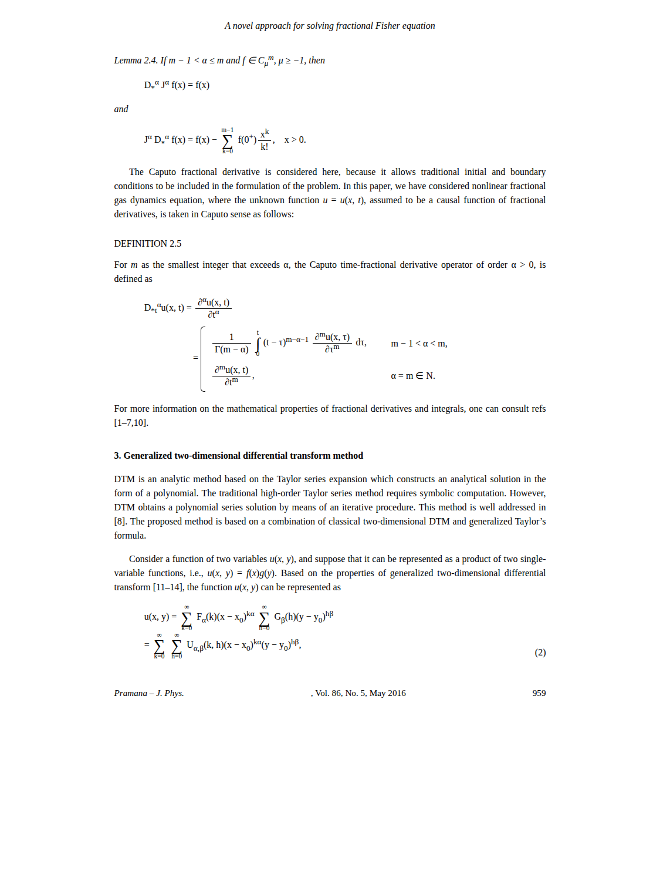A novel approach for solving fractional Fisher equation
Lemma 2.4. If m − 1 < α ≤ m and f ∈ Cμm, μ ≥ −1, then
D*α Jα f(x) = f(x)
and
Jα D*α f(x) = f(x) − m−1 ∑ k=0 f(0+)xk k!, x > 0.
The Caputo fractional derivative is considered here, because it allows traditional initial and boundary conditions to be included in the formulation of the problem. In this paper, we have considered nonlinear fractional gas dynamics equation, where the unknown function u = u(x, t), assumed to be a causal function of fractional derivatives, is taken in Caputo sense as follows:
DEFINITION 2.5
For m as the smallest integer that exceeds α, the Caputo time-fractional derivative operator of order α > 0, is defined as
D*tαu(x, t) = ∂αu(x, t)∂tα
=
| 1 Γ(m − α) t ∫ 0 (t − τ) m−α−1 ∂ m u(x, τ) ∂τ m dτ, | m − 1 < α < m, |
| ∂ m u(x, t) ∂t m , | α = m ∈ N. |
For more information on the mathematical properties of fractional derivatives and integrals, one can consult refs [1–7,10].
3. Generalized two-dimensional differential transform method
DTM is an analytic method based on the Taylor series expansion which constructs an analytical solution in the form of a polynomial. The traditional high-order Taylor series method requires symbolic computation. However, DTM obtains a polynomial series solution by means of an iterative procedure. This method is well addressed in [8]. The proposed method is based on a combination of classical two-dimensional DTM and generalized Taylor’s formula.
Consider a function of two variables u(x, y), and suppose that it can be represented as a product of two single-variable functions, i.e., u(x, y) = f(x)g(y). Based on the properties of generalized two-dimensional differential transform [11–14], the function u(x, y) can be represented as
u(x, y) = ∞ ∑ k=0 Fα(k)(x − x0)kα ∞ ∑ h=0 Gβ(h)(y − y0)hβ
= ∞ ∑ k=0 ∞ ∑ h=0 Uα,β(k, h)(x − x0)kα(y − y0)hβ,
(2)
Pramana – J. Phys., Vol. 86, No. 5, May 2016 959